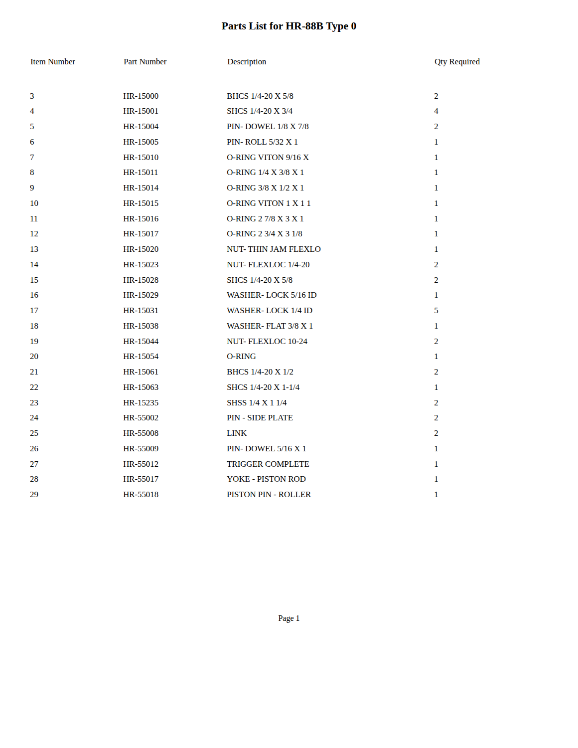Parts List for HR-88B Type 0
| Item Number | Part Number | Description | Qty Required |
| --- | --- | --- | --- |
| 3 | HR-15000 | BHCS 1/4-20 X 5/8 | 2 |
| 4 | HR-15001 | SHCS 1/4-20 X 3/4 | 4 |
| 5 | HR-15004 | PIN- DOWEL 1/8 X 7/8 | 2 |
| 6 | HR-15005 | PIN- ROLL 5/32 X 1 | 1 |
| 7 | HR-15010 | O-RING VITON 9/16 X | 1 |
| 8 | HR-15011 | O-RING 1/4 X 3/8 X 1 | 1 |
| 9 | HR-15014 | O-RING 3/8 X 1/2 X 1 | 1 |
| 10 | HR-15015 | O-RING VITON 1 X 1 1 | 1 |
| 11 | HR-15016 | O-RING 2 7/8 X 3 X 1 | 1 |
| 12 | HR-15017 | O-RING 2 3/4 X 3 1/8 | 1 |
| 13 | HR-15020 | NUT- THIN JAM FLEXLO | 1 |
| 14 | HR-15023 | NUT- FLEXLOC 1/4-20 | 2 |
| 15 | HR-15028 | SHCS 1/4-20 X 5/8 | 2 |
| 16 | HR-15029 | WASHER- LOCK 5/16 ID | 1 |
| 17 | HR-15031 | WASHER- LOCK 1/4 ID | 5 |
| 18 | HR-15038 | WASHER- FLAT 3/8 X 1 | 1 |
| 19 | HR-15044 | NUT- FLEXLOC 10-24 | 2 |
| 20 | HR-15054 | O-RING | 1 |
| 21 | HR-15061 | BHCS 1/4-20 X 1/2 | 2 |
| 22 | HR-15063 | SHCS 1/4-20 X 1-1/4 | 1 |
| 23 | HR-15235 | SHSS 1/4 X 1 1/4 | 2 |
| 24 | HR-55002 | PIN - SIDE PLATE | 2 |
| 25 | HR-55008 | LINK | 2 |
| 26 | HR-55009 | PIN- DOWEL 5/16 X 1 | 1 |
| 27 | HR-55012 | TRIGGER COMPLETE | 1 |
| 28 | HR-55017 | YOKE - PISTON ROD | 1 |
| 29 | HR-55018 | PISTON PIN - ROLLER | 1 |
Page 1